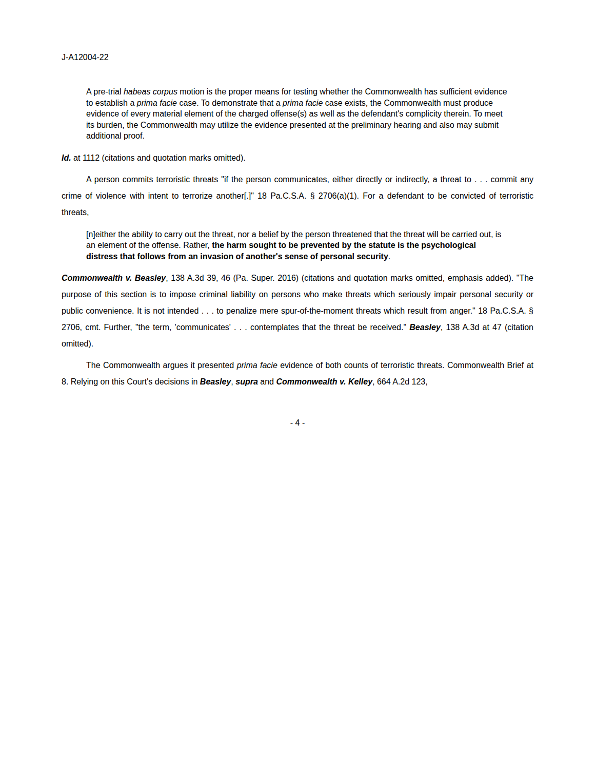J-A12004-22
A pre-trial habeas corpus motion is the proper means for testing whether the Commonwealth has sufficient evidence to establish a prima facie case. To demonstrate that a prima facie case exists, the Commonwealth must produce evidence of every material element of the charged offense(s) as well as the defendant's complicity therein. To meet its burden, the Commonwealth may utilize the evidence presented at the preliminary hearing and also may submit additional proof.
Id. at 1112 (citations and quotation marks omitted).
A person commits terroristic threats "if the person communicates, either directly or indirectly, a threat to . . . commit any crime of violence with intent to terrorize another[.]" 18 Pa.C.S.A. § 2706(a)(1). For a defendant to be convicted of terroristic threats,
[n]either the ability to carry out the threat, nor a belief by the person threatened that the threat will be carried out, is an element of the offense. Rather, the harm sought to be prevented by the statute is the psychological distress that follows from an invasion of another's sense of personal security.
Commonwealth v. Beasley, 138 A.3d 39, 46 (Pa. Super. 2016) (citations and quotation marks omitted, emphasis added). "The purpose of this section is to impose criminal liability on persons who make threats which seriously impair personal security or public convenience. It is not intended . . . to penalize mere spur-of-the-moment threats which result from anger." 18 Pa.C.S.A. § 2706, cmt. Further, "the term, 'communicates' . . . contemplates that the threat be received." Beasley, 138 A.3d at 47 (citation omitted).
The Commonwealth argues it presented prima facie evidence of both counts of terroristic threats. Commonwealth Brief at 8. Relying on this Court's decisions in Beasley, supra and Commonwealth v. Kelley, 664 A.2d 123,
- 4 -